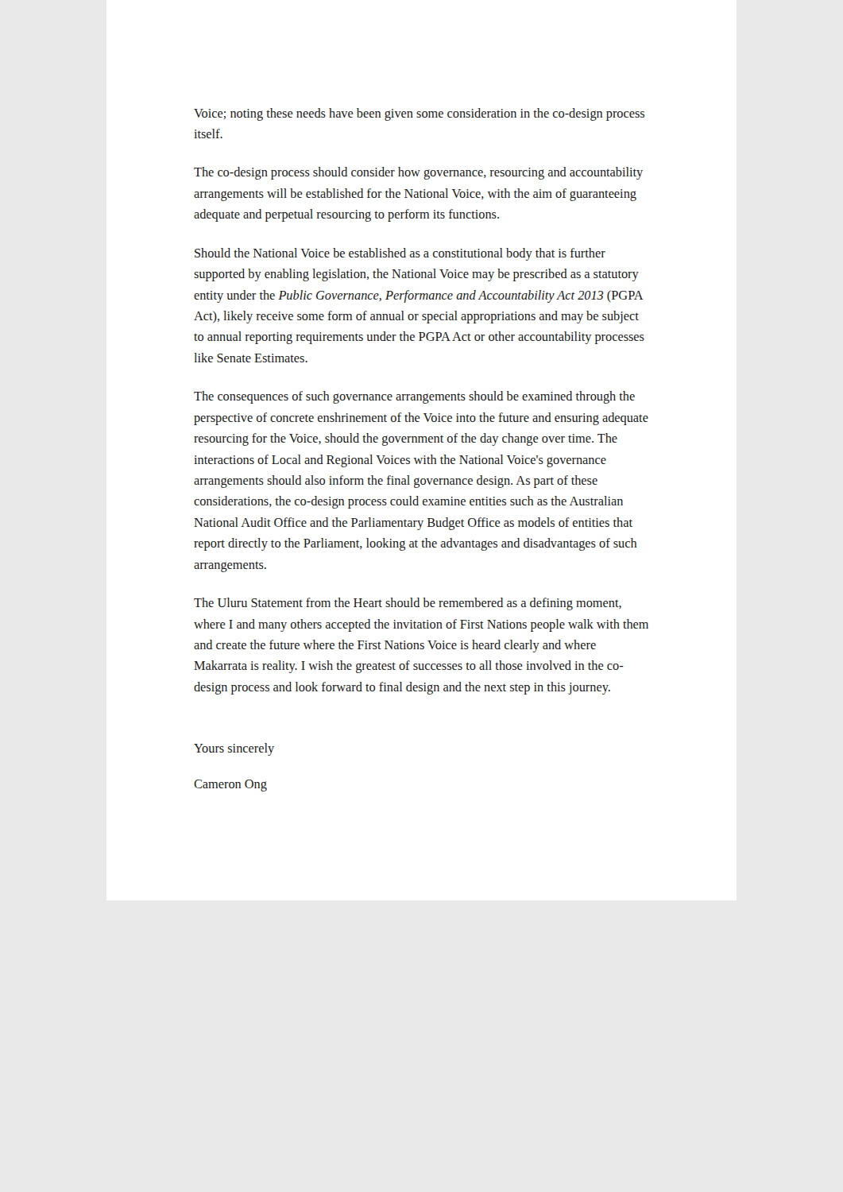Voice; noting these needs have been given some consideration in the co-design process itself.
The co-design process should consider how governance, resourcing and accountability arrangements will be established for the National Voice, with the aim of guaranteeing adequate and perpetual resourcing to perform its functions.
Should the National Voice be established as a constitutional body that is further supported by enabling legislation, the National Voice may be prescribed as a statutory entity under the Public Governance, Performance and Accountability Act 2013 (PGPA Act), likely receive some form of annual or special appropriations and may be subject to annual reporting requirements under the PGPA Act or other accountability processes like Senate Estimates.
The consequences of such governance arrangements should be examined through the perspective of concrete enshrinement of the Voice into the future and ensuring adequate resourcing for the Voice, should the government of the day change over time. The interactions of Local and Regional Voices with the National Voice's governance arrangements should also inform the final governance design. As part of these considerations, the co-design process could examine entities such as the Australian National Audit Office and the Parliamentary Budget Office as models of entities that report directly to the Parliament, looking at the advantages and disadvantages of such arrangements.
The Uluru Statement from the Heart should be remembered as a defining moment, where I and many others accepted the invitation of First Nations people walk with them and create the future where the First Nations Voice is heard clearly and where Makarrata is reality. I wish the greatest of successes to all those involved in the co-design process and look forward to final design and the next step in this journey.
Yours sincerely
Cameron Ong